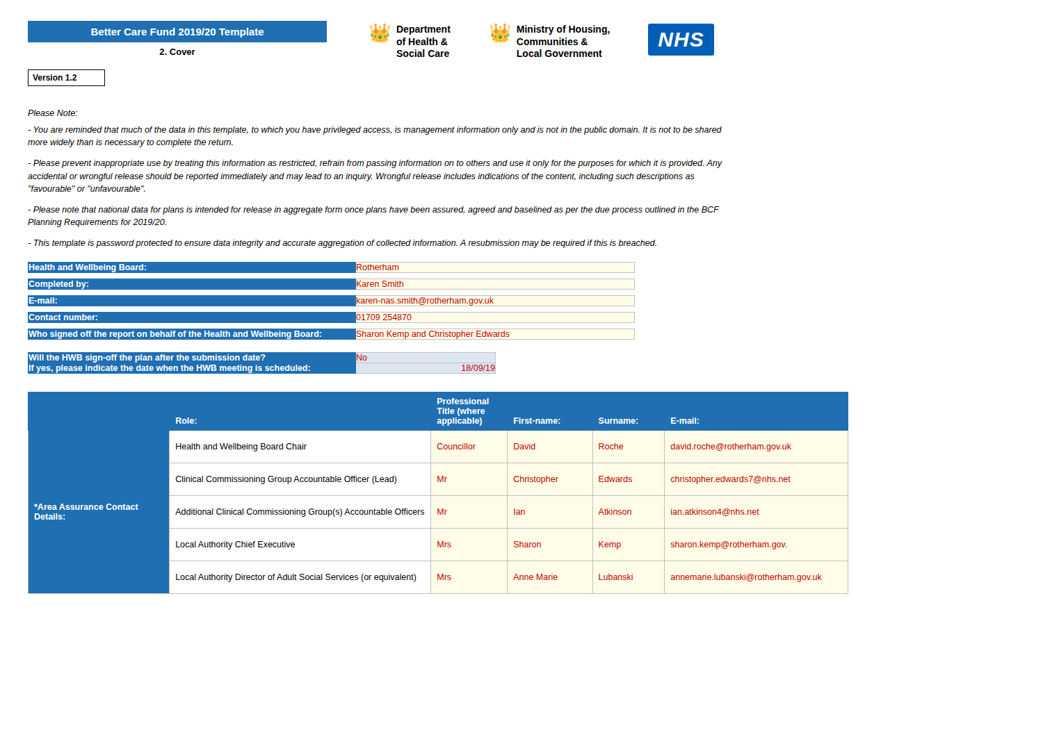Better Care Fund 2019/20 Template
2. Cover
Version 1.2
👑
Department
of Health &
Social Care
👑
Ministry of Housing,
Communities &
Local Government
NHS
Please Note:
- You are reminded that much of the data in this template, to which you have privileged access, is management information only and is not in the public domain. It is not to be shared more widely than is necessary to complete the return.
- Please prevent inappropriate use by treating this information as restricted, refrain from passing information on to others and use it only for the purposes for which it is provided. Any accidental or wrongful release should be reported immediately and may lead to an inquiry. Wrongful release includes indications of the content, including such descriptions as "favourable" or "unfavourable".
- Please note that national data for plans is intended for release in aggregate form once plans have been assured, agreed and baselined as per the due process outlined in the BCF Planning Requirements for 2019/20.
- This template is password protected to ensure data integrity and accurate aggregation of collected information. A resubmission may be required if this is breached.
| Health and Wellbeing Board: | Rotherham |
| Completed by: | Karen Smith |
| E-mail: | karen-nas.smith@rotherham.gov.uk |
| Contact number: | 01709 254870 |
| Who signed off the report on behalf of the Health and Wellbeing Board: | Sharon Kemp and Christopher Edwards |
| Will the HWB sign-off the plan after the submission date? | No |
| If yes, please indicate the date when the HWB meeting is scheduled: | 18/09/19 |
| | Role: | Professional Title (where applicable) | First-name: | Surname: | E-mail: |
| --- | --- | --- | --- | --- | --- |
| *Area Assurance Contact Details: | Health and Wellbeing Board Chair | Councillor | David | Roche | david.roche@rotherham.gov.uk |
| Clinical Commissioning Group Accountable Officer (Lead) | Mr | Christopher | Edwards | christopher.edwards7@nhs.net |
| Additional Clinical Commissioning Group(s) Accountable Officers | Mr | Ian | Atkinson | ian.atkinson4@nhs.net |
| Local Authority Chief Executive | Mrs | Sharon | Kemp | sharon.kemp@rotherham.gov. |
| Local Authority Director of Adult Social Services (or equivalent) | Mrs | Anne Marie | Lubanski | annemarie.lubanski@rotherham.gov.uk |